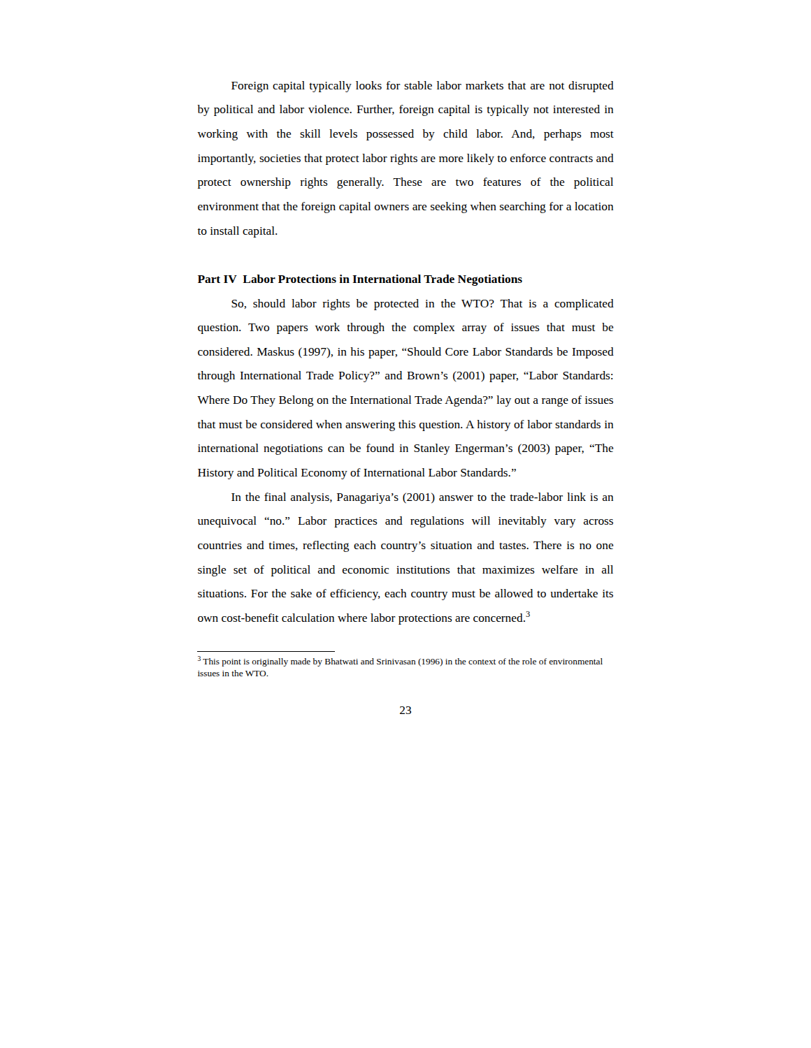Foreign capital typically looks for stable labor markets that are not disrupted by political and labor violence. Further, foreign capital is typically not interested in working with the skill levels possessed by child labor. And, perhaps most importantly, societies that protect labor rights are more likely to enforce contracts and protect ownership rights generally. These are two features of the political environment that the foreign capital owners are seeking when searching for a location to install capital.
Part IV Labor Protections in International Trade Negotiations
So, should labor rights be protected in the WTO? That is a complicated question. Two papers work through the complex array of issues that must be considered. Maskus (1997), in his paper, “Should Core Labor Standards be Imposed through International Trade Policy?” and Brown’s (2001) paper, “Labor Standards: Where Do They Belong on the International Trade Agenda?” lay out a range of issues that must be considered when answering this question. A history of labor standards in international negotiations can be found in Stanley Engerman’s (2003) paper, “The History and Political Economy of International Labor Standards.”
In the final analysis, Panagariya’s (2001) answer to the trade-labor link is an unequivocal “no.” Labor practices and regulations will inevitably vary across countries and times, reflecting each country’s situation and tastes. There is no one single set of political and economic institutions that maximizes welfare in all situations. For the sake of efficiency, each country must be allowed to undertake its own cost-benefit calculation where labor protections are concerned.3
3 This point is originally made by Bhatwati and Srinivasan (1996) in the context of the role of environmental issues in the WTO.
23